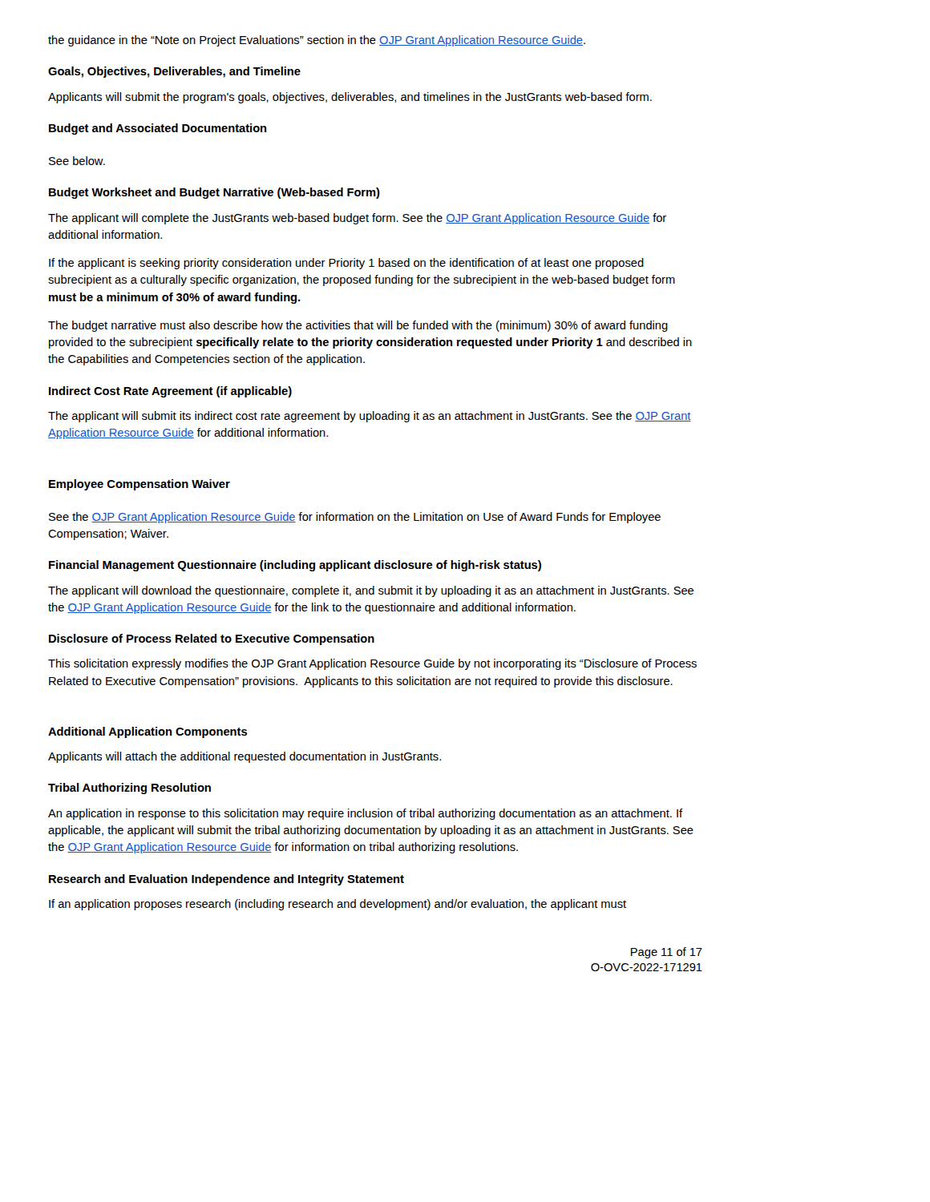the guidance in the “Note on Project Evaluations” section in the OJP Grant Application Resource Guide.
Goals, Objectives, Deliverables, and Timeline
Applicants will submit the program's goals, objectives, deliverables, and timelines in the JustGrants web-based form.
Budget and Associated Documentation
See below.
Budget Worksheet and Budget Narrative (Web-based Form)
The applicant will complete the JustGrants web-based budget form. See the OJP Grant Application Resource Guide for additional information.
If the applicant is seeking priority consideration under Priority 1 based on the identification of at least one proposed subrecipient as a culturally specific organization, the proposed funding for the subrecipient in the web-based budget form must be a minimum of 30% of award funding.
The budget narrative must also describe how the activities that will be funded with the (minimum) 30% of award funding provided to the subrecipient specifically relate to the priority consideration requested under Priority 1 and described in the Capabilities and Competencies section of the application.
Indirect Cost Rate Agreement (if applicable)
The applicant will submit its indirect cost rate agreement by uploading it as an attachment in JustGrants. See the OJP Grant Application Resource Guide for additional information.
Employee Compensation Waiver
See the OJP Grant Application Resource Guide for information on the Limitation on Use of Award Funds for Employee Compensation; Waiver.
Financial Management Questionnaire (including applicant disclosure of high-risk status)
The applicant will download the questionnaire, complete it, and submit it by uploading it as an attachment in JustGrants. See the OJP Grant Application Resource Guide for the link to the questionnaire and additional information.
Disclosure of Process Related to Executive Compensation
This solicitation expressly modifies the OJP Grant Application Resource Guide by not incorporating its “Disclosure of Process Related to Executive Compensation” provisions. Applicants to this solicitation are not required to provide this disclosure.
Additional Application Components
Applicants will attach the additional requested documentation in JustGrants.
Tribal Authorizing Resolution
An application in response to this solicitation may require inclusion of tribal authorizing documentation as an attachment. If applicable, the applicant will submit the tribal authorizing documentation by uploading it as an attachment in JustGrants. See the OJP Grant Application Resource Guide for information on tribal authorizing resolutions.
Research and Evaluation Independence and Integrity Statement
If an application proposes research (including research and development) and/or evaluation, the applicant must
Page 11 of 17
O-OVC-2022-171291